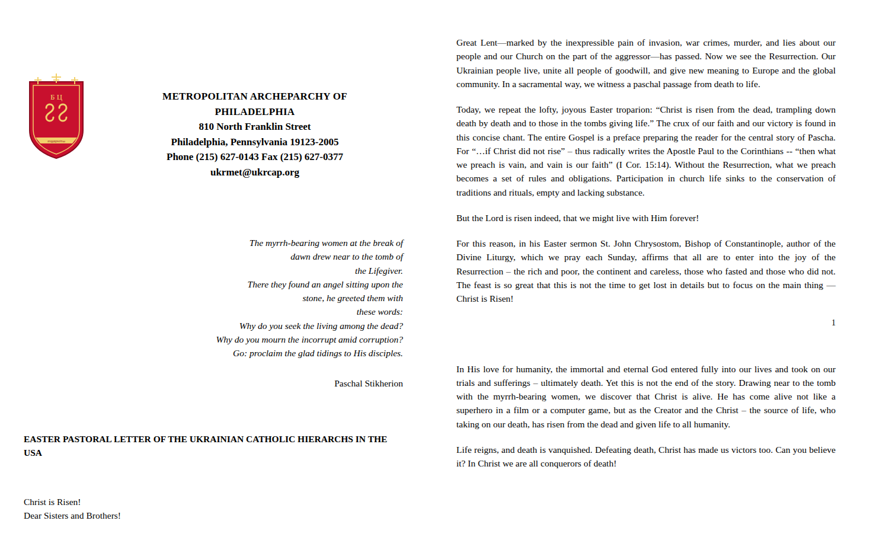Archeparchial coat of arms Б Ц ευχαριστω
METROPOLITAN ARCHEPARCHY OF
PHILADELPHIA
810 North Franklin Street
Philadelphia, Pennsylvania 19123-2005
Phone (215) 627-0143 Fax (215) 627-0377
ukrmet@ukrcap.org
The myrrh-bearing women at the break of
dawn drew near to the tomb of
the Lifegiver.
There they found an angel sitting upon the
stone, he greeted them with
these words:
Why do you seek the living among the dead?
Why do you mourn the incorrupt amid corruption?
Go: proclaim the glad tidings to His disciples.
Paschal Stikherion
EASTER PASTORAL LETTER OF THE UKRAINIAN CATHOLIC HIERARCHS IN THE USA
Christ is Risen!
Dear Sisters and Brothers!
Great Lent—marked by the inexpressible pain of invasion, war crimes, murder, and lies about our people and our Church on the part of the aggressor—has passed. Now we see the Resurrection. Our Ukrainian people live, unite all people of goodwill, and give new meaning to Europe and the global community. In a sacramental way, we witness a paschal passage from death to life.
Today, we repeat the lofty, joyous Easter troparion: “Christ is risen from the dead, trampling down death by death and to those in the tombs giving life.” The crux of our faith and our victory is found in this concise chant. The entire Gospel is a preface preparing the reader for the central story of Pascha. For “…if Christ did not rise” – thus radically writes the Apostle Paul to the Corinthians -- “then what we preach is vain, and vain is our faith” (I Cor. 15:14). Without the Resurrection, what we preach becomes a set of rules and obligations. Participation in church life sinks to the conservation of traditions and rituals, empty and lacking substance.
But the Lord is risen indeed, that we might live with Him forever!
For this reason, in his Easter sermon St. John Chrysostom, Bishop of Constantinople, author of the Divine Liturgy, which we pray each Sunday, affirms that all are to enter into the joy of the Resurrection – the rich and poor, the continent and careless, those who fasted and those who did not. The feast is so great that this is not the time to get lost in details but to focus on the main thing — Christ is Risen!
1
In His love for humanity, the immortal and eternal God entered fully into our lives and took on our trials and sufferings – ultimately death. Yet this is not the end of the story. Drawing near to the tomb with the myrrh-bearing women, we discover that Christ is alive. He has come alive not like a superhero in a film or a computer game, but as the Creator and the Christ – the source of life, who taking on our death, has risen from the dead and given life to all humanity.
Life reigns, and death is vanquished. Defeating death, Christ has made us victors too. Can you believe it? In Christ we are all conquerors of death!